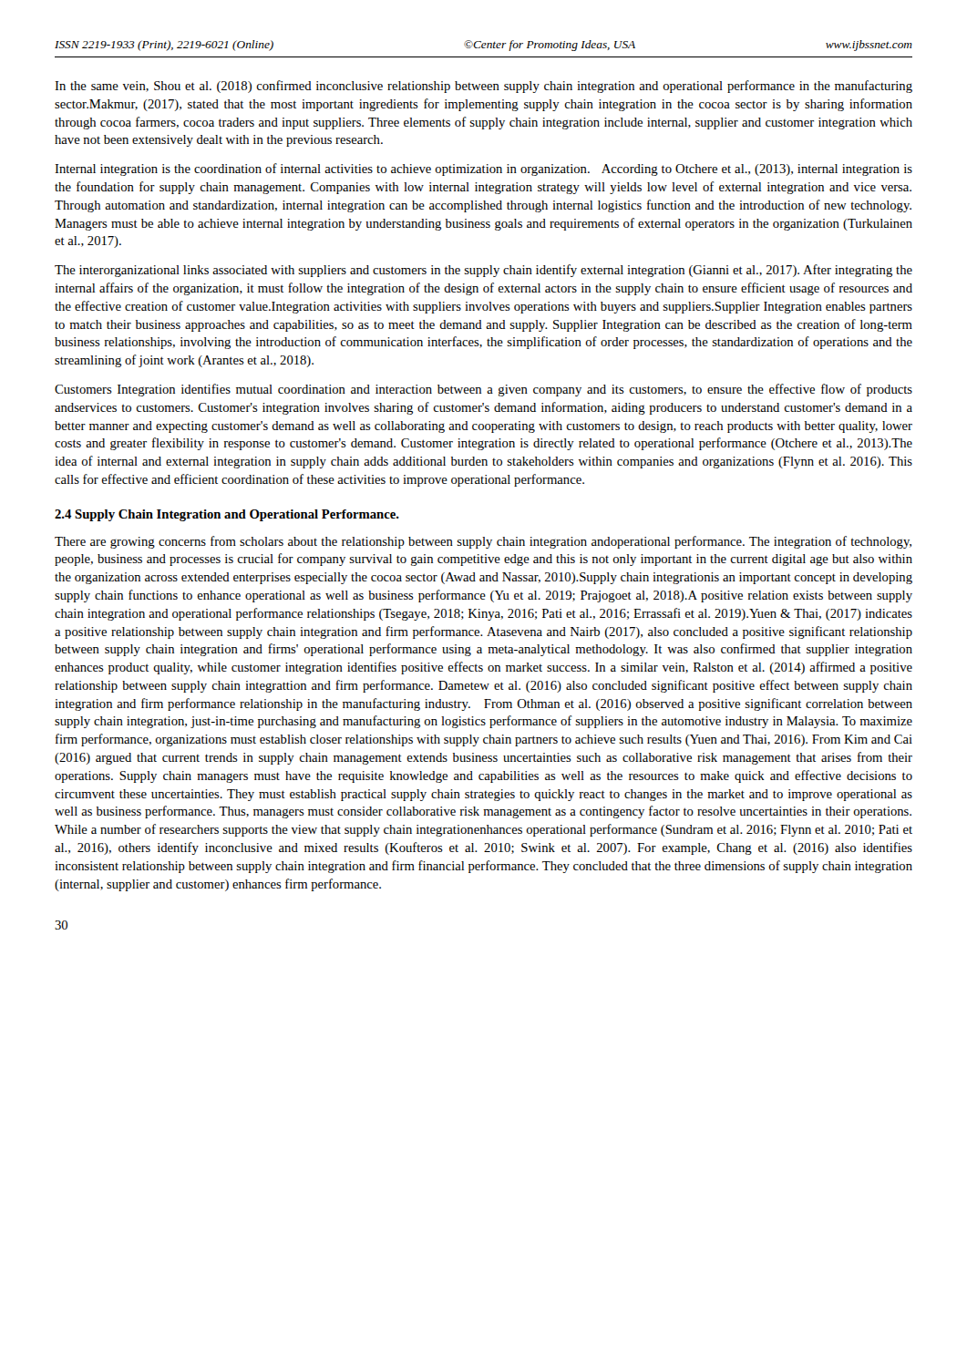ISSN 2219-1933 (Print), 2219-6021 (Online) ©Center for Promoting Ideas, USA www.ijbssnet.com
In the same vein, Shou et al. (2018) confirmed inconclusive relationship between supply chain integration and operational performance in the manufacturing sector.Makmur, (2017), stated that the most important ingredients for implementing supply chain integration in the cocoa sector is by sharing information through cocoa farmers, cocoa traders and input suppliers. Three elements of supply chain integration include internal, supplier and customer integration which have not been extensively dealt with in the previous research.
Internal integration is the coordination of internal activities to achieve optimization in organization. According to Otchere et al., (2013), internal integration is the foundation for supply chain management. Companies with low internal integration strategy will yields low level of external integration and vice versa. Through automation and standardization, internal integration can be accomplished through internal logistics function and the introduction of new technology. Managers must be able to achieve internal integration by understanding business goals and requirements of external operators in the organization (Turkulainen et al., 2017).
The interorganizational links associated with suppliers and customers in the supply chain identify external integration (Gianni et al., 2017). After integrating the internal affairs of the organization, it must follow the integration of the design of external actors in the supply chain to ensure efficient usage of resources and the effective creation of customer value.Integration activities with suppliers involves operations with buyers and suppliers.Supplier Integration enables partners to match their business approaches and capabilities, so as to meet the demand and supply. Supplier Integration can be described as the creation of long-term business relationships, involving the introduction of communication interfaces, the simplification of order processes, the standardization of operations and the streamlining of joint work (Arantes et al., 2018).
Customers Integration identifies mutual coordination and interaction between a given company and its customers, to ensure the effective flow of products andservices to customers. Customer's integration involves sharing of customer's demand information, aiding producers to understand customer's demand in a better manner and expecting customer's demand as well as collaborating and cooperating with customers to design, to reach products with better quality, lower costs and greater flexibility in response to customer's demand. Customer integration is directly related to operational performance (Otchere et al., 2013).The idea of internal and external integration in supply chain adds additional burden to stakeholders within companies and organizations (Flynn et al. 2016). This calls for effective and efficient coordination of these activities to improve operational performance.
2.4 Supply Chain Integration and Operational Performance.
There are growing concerns from scholars about the relationship between supply chain integration andoperational performance. The integration of technology, people, business and processes is crucial for company survival to gain competitive edge and this is not only important in the current digital age but also within the organization across extended enterprises especially the cocoa sector (Awad and Nassar, 2010).Supply chain integrationis an important concept in developing supply chain functions to enhance operational as well as business performance (Yu et al. 2019; Prajogoet al, 2018).A positive relation exists between supply chain integration and operational performance relationships (Tsegaye, 2018; Kinya, 2016; Pati et al., 2016; Errassafi et al. 2019).Yuen & Thai, (2017) indicates a positive relationship between supply chain integration and firm performance. Atasevena and Nairb (2017), also concluded a positive significant relationship between supply chain integration and firms' operational performance using a meta-analytical methodology. It was also confirmed that supplier integration enhances product quality, while customer integration identifies positive effects on market success. In a similar vein, Ralston et al. (2014) affirmed a positive relationship between supply chain integrattion and firm performance. Dametew et al. (2016) also concluded significant positive effect between supply chain integration and firm performance relationship in the manufacturing industry. From Othman et al. (2016) observed a positive significant correlation between supply chain integration, just-in-time purchasing and manufacturing on logistics performance of suppliers in the automotive industry in Malaysia. To maximize firm performance, organizations must establish closer relationships with supply chain partners to achieve such results (Yuen and Thai, 2016). From Kim and Cai (2016) argued that current trends in supply chain management extends business uncertainties such as collaborative risk management that arises from their operations. Supply chain managers must have the requisite knowledge and capabilities as well as the resources to make quick and effective decisions to circumvent these uncertainties. They must establish practical supply chain strategies to quickly react to changes in the market and to improve operational as well as business performance. Thus, managers must consider collaborative risk management as a contingency factor to resolve uncertainties in their operations. While a number of researchers supports the view that supply chain integrationenhances operational performance (Sundram et al. 2016; Flynn et al. 2010; Pati et al., 2016), others identify inconclusive and mixed results (Koufteros et al. 2010; Swink et al. 2007). For example, Chang et al. (2016) also identifies inconsistent relationship between supply chain integration and firm financial performance. They concluded that the three dimensions of supply chain integration (internal, supplier and customer) enhances firm performance.
30